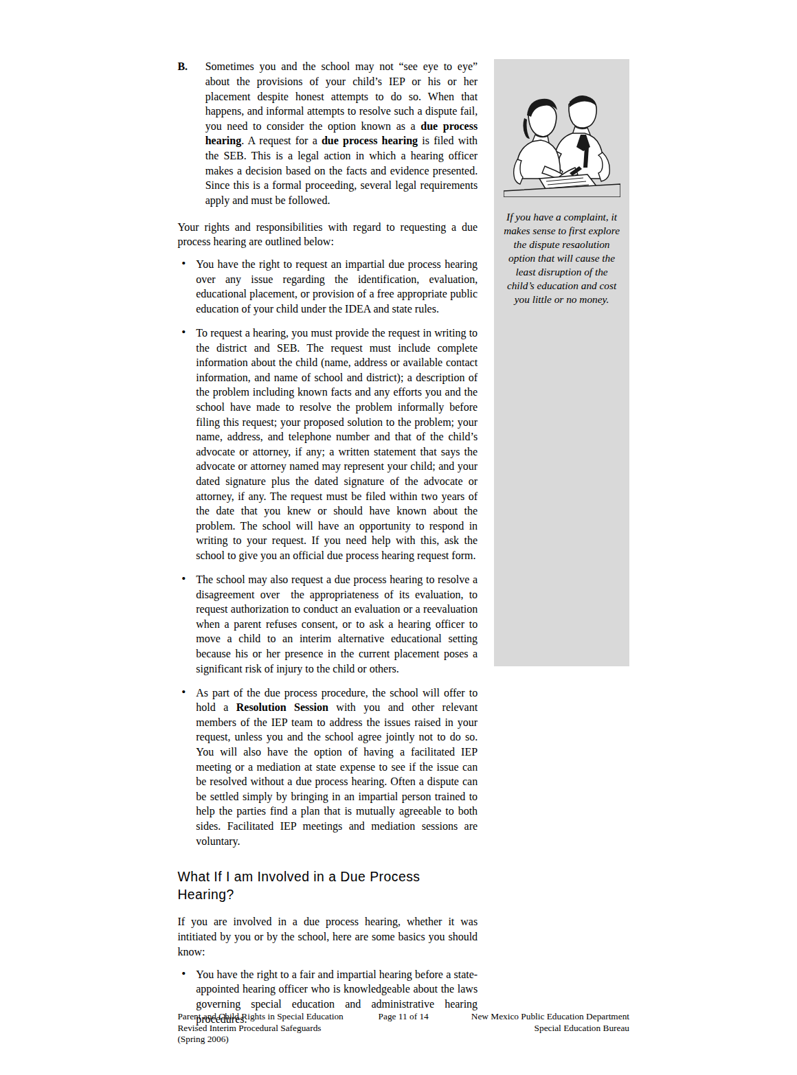B.
Sometimes you and the school may not “see eye to eye” about the provisions of your child’s IEP or his or her placement despite honest attempts to do so. When that happens, and informal attempts to resolve such a dispute fail, you need to consider the option known as a due process hearing. A request for a due process hearing is filed with the SEB. This is a legal action in which a hearing officer makes a decision based on the facts and evidence presented. Since this is a formal proceeding, several legal requirements apply and must be followed.
Your rights and responsibilities with regard to requesting a due process hearing are outlined below:
You have the right to request an impartial due process hearing over any issue regarding the identification, evaluation, educational placement, or provision of a free appropriate public education of your child under the IDEA and state rules.
To request a hearing, you must provide the request in writing to the district and SEB. The request must include complete information about the child (name, address or available contact information, and name of school and district); a description of the problem including known facts and any efforts you and the school have made to resolve the problem informally before filing this request; your proposed solution to the problem; your name, address, and telephone number and that of the child’s advocate or attorney, if any; a written statement that says the advocate or attorney named may represent your child; and your dated signature plus the dated signature of the advocate or attorney, if any. The request must be filed within two years of the date that you knew or should have known about the problem. The school will have an opportunity to respond in writing to your request. If you need help with this, ask the school to give you an official due process hearing request form.
The school may also request a due process hearing to resolve a disagreement over the appropriateness of its evaluation, to request authorization to conduct an evaluation or a reevaluation when a parent refuses consent, or to ask a hearing officer to move a child to an interim alternative educational setting because his or her presence in the current placement poses a significant risk of injury to the child or others.
As part of the due process procedure, the school will offer to hold a Resolution Session with you and other relevant members of the IEP team to address the issues raised in your request, unless you and the school agree jointly not to do so. You will also have the option of having a facilitated IEP meeting or a mediation at state expense to see if the issue can be resolved without a due process hearing. Often a dispute can be settled simply by bringing in an impartial person trained to help the parties find a plan that is mutually agreeable to both sides. Facilitated IEP meetings and mediation sessions are voluntary.
What If I am Involved in a Due Process Hearing?
If you are involved in a due process hearing, whether it was intitiated by you or by the school, here are some basics you should know:
You have the right to a fair and impartial hearing before a state-appointed hearing officer who is knowledgeable about the laws governing special education and administrative hearing procedures.
If you have a complaint, it makes sense to first explore the dispute resaolution option that will cause the least disruption of the child’s education and cost you little or no money.
| Parent and Child Rights in Special Education | Page 11 of 14 | New Mexico Public Education Department |
| Revised Interim Procedural Safeguards (Spring 2006) | | Special Education Bureau |